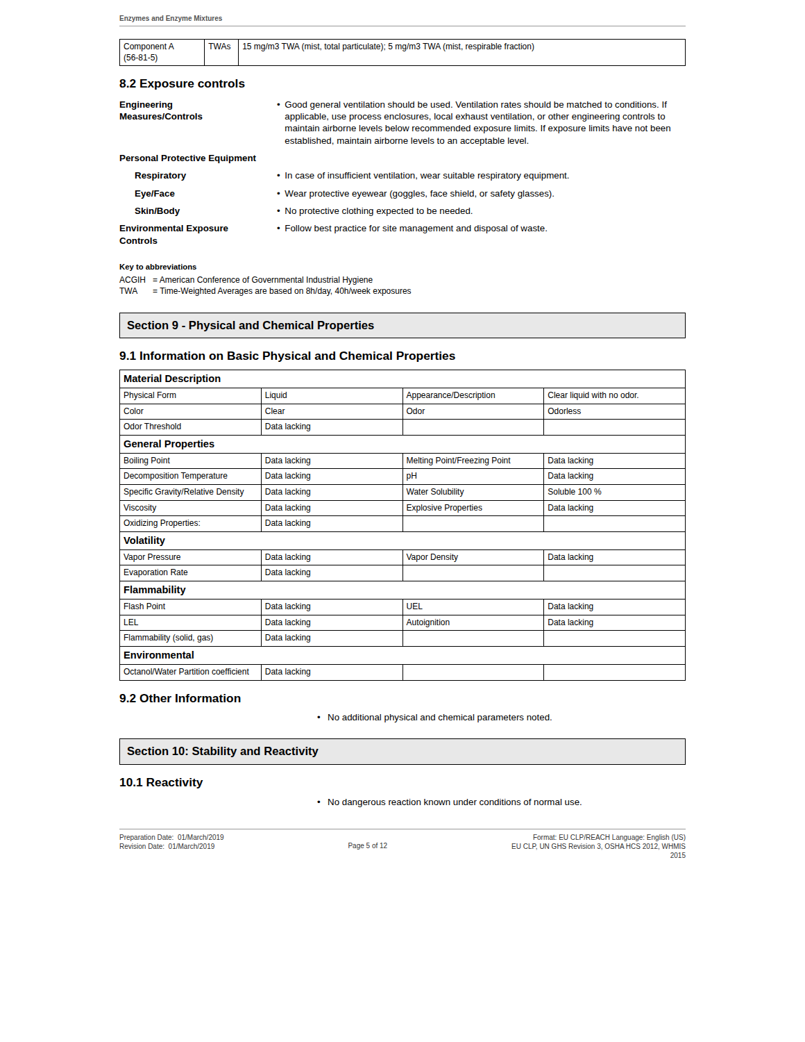Enzymes and Enzyme Mixtures
| Component A (56-81-5) | TWAs | 15 mg/m3 TWA (mist, total particulate); 5 mg/m3 TWA (mist, respirable fraction) |
8.2 Exposure controls
| Engineering Measures/Controls | • | Good general ventilation should be used. Ventilation rates should be matched to conditions. If applicable, use process enclosures, local exhaust ventilation, or other engineering controls to maintain airborne levels below recommended exposure limits. If exposure limits have not been established, maintain airborne levels to an acceptable level. |
| Personal Protective Equipment |
| Respiratory | • | In case of insufficient ventilation, wear suitable respiratory equipment. |
| Eye/Face | • | Wear protective eyewear (goggles, face shield, or safety glasses). |
| Skin/Body | • | No protective clothing expected to be needed. |
| Environmental Exposure Controls | • | Follow best practice for site management and disposal of waste. |
Key to abbreviations
ACGIH= American Conference of Governmental Industrial Hygiene
TWA= Time-Weighted Averages are based on 8h/day, 40h/week exposures
Section 9 - Physical and Chemical Properties
9.1 Information on Basic Physical and Chemical Properties
| Material Description |
| Physical Form | Liquid | Appearance/Description | Clear liquid with no odor. |
| Color | Clear | Odor | Odorless |
| Odor Threshold | Data lacking | | |
| General Properties |
| Boiling Point | Data lacking | Melting Point/Freezing Point | Data lacking |
| Decomposition Temperature | Data lacking | pH | Data lacking |
| Specific Gravity/Relative Density | Data lacking | Water Solubility | Soluble 100 % |
| Viscosity | Data lacking | Explosive Properties | Data lacking |
| Oxidizing Properties: | Data lacking | | |
| Volatility |
| Vapor Pressure | Data lacking | Vapor Density | Data lacking |
| Evaporation Rate | Data lacking | | |
| Flammability |
| Flash Point | Data lacking | UEL | Data lacking |
| LEL | Data lacking | Autoignition | Data lacking |
| Flammability (solid, gas) | Data lacking | | |
| Environmental |
| Octanol/Water Partition coefficient | Data lacking | | |
9.2 Other Information
No additional physical and chemical parameters noted.
Section 10: Stability and Reactivity
10.1 Reactivity
No dangerous reaction known under conditions of normal use.
Preparation Date: 01/March/2019
Revision Date: 01/March/2019
Page 5 of 12
Format: EU CLP/REACH Language: English (US)
EU CLP, UN GHS Revision 3, OSHA HCS 2012, WHMIS
2015